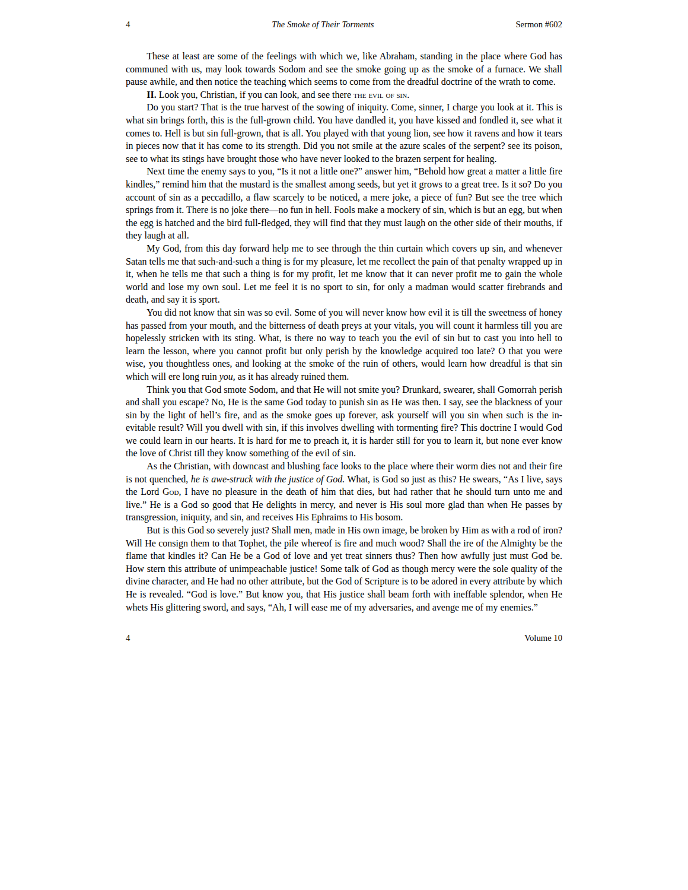4 The Smoke of Their Torments Sermon #602
These at least are some of the feelings with which we, like Abraham, standing in the place where God has communed with us, may look towards Sodom and see the smoke going up as the smoke of a furnace. We shall pause awhile, and then notice the teaching which seems to come from the dreadful doctrine of the wrath to come.
II. Look you, Christian, if you can look, and see there the evil of sin.
Do you start? That is the true harvest of the sowing of iniquity. Come, sinner, I charge you look at it. This is what sin brings forth, this is the full-grown child. You have dandled it, you have kissed and fondled it, see what it comes to. Hell is but sin full-grown, that is all. You played with that young lion, see how it ravens and how it tears in pieces now that it has come to its strength. Did you not smile at the azure scales of the serpent? see its poison, see to what its stings have brought those who have never looked to the brazen serpent for healing.
Next time the enemy says to you, “Is it not a little one?” answer him, “Behold how great a matter a little fire kindles,” remind him that the mustard is the smallest among seeds, but yet it grows to a great tree. Is it so? Do you account of sin as a peccadillo, a flaw scarcely to be noticed, a mere joke, a piece of fun? But see the tree which springs from it. There is no joke there—no fun in hell. Fools make a mockery of sin, which is but an egg, but when the egg is hatched and the bird full-fledged, they will find that they must laugh on the other side of their mouths, if they laugh at all.
My God, from this day forward help me to see through the thin curtain which covers up sin, and whenever Satan tells me that such-and-such a thing is for my pleasure, let me recollect the pain of that penalty wrapped up in it, when he tells me that such a thing is for my profit, let me know that it can never profit me to gain the whole world and lose my own soul. Let me feel it is no sport to sin, for only a madman would scatter firebrands and death, and say it is sport.
You did not know that sin was so evil. Some of you will never know how evil it is till the sweetness of honey has passed from your mouth, and the bitterness of death preys at your vitals, you will count it harmless till you are hopelessly stricken with its sting. What, is there no way to teach you the evil of sin but to cast you into hell to learn the lesson, where you cannot profit but only perish by the knowledge acquired too late? O that you were wise, you thoughtless ones, and looking at the smoke of the ruin of others, would learn how dreadful is that sin which will ere long ruin you, as it has already ruined them.
Think you that God smote Sodom, and that He will not smite you? Drunkard, swearer, shall Gomorrah perish and shall you escape? No, He is the same God today to punish sin as He was then. I say, see the blackness of your sin by the light of hell’s fire, and as the smoke goes up forever, ask yourself will you sin when such is the inevitable result? Will you dwell with sin, if this involves dwelling with tormenting fire? This doctrine I would God we could learn in our hearts. It is hard for me to preach it, it is harder still for you to learn it, but none ever know the love of Christ till they know something of the evil of sin.
As the Christian, with downcast and blushing face looks to the place where their worm dies not and their fire is not quenched, he is awe-struck with the justice of God. What, is God so just as this? He swears, “As I live, says the Lord God, I have no pleasure in the death of him that dies, but had rather that he should turn unto me and live.” He is a God so good that He delights in mercy, and never is His soul more glad than when He passes by transgression, iniquity, and sin, and receives His Ephraims to His bosom.
But is this God so severely just? Shall men, made in His own image, be broken by Him as with a rod of iron? Will He consign them to that Tophet, the pile whereof is fire and much wood? Shall the ire of the Almighty be the flame that kindles it? Can He be a God of love and yet treat sinners thus? Then how awfully just must God be. How stern this attribute of unimpeachable justice! Some talk of God as though mercy were the sole quality of the divine character, and He had no other attribute, but the God of Scripture is to be adored in every attribute by which He is revealed. “God is love.” But know you, that His justice shall beam forth with ineffable splendor, when He whets His glittering sword, and says, “Ah, I will ease me of my adversaries, and avenge me of my enemies.”
4 Volume 10